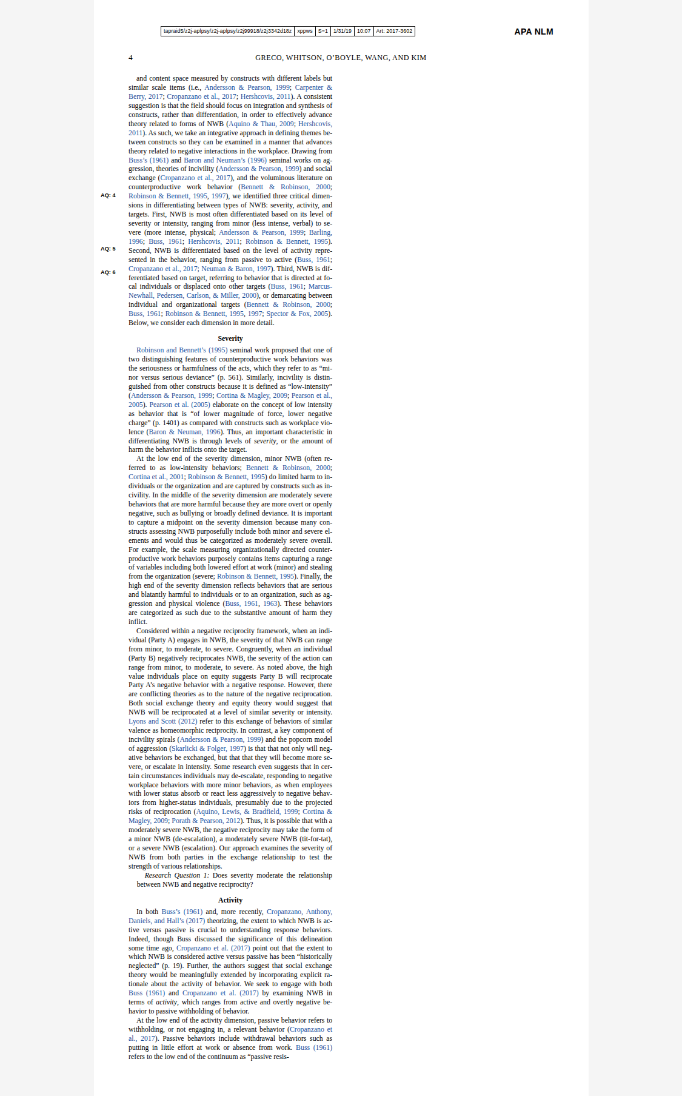tapraid5/z2j-aplpsy/z2j-aplpsy/z2j99918/z2j3342d18z xppws S=1 1/31/19 10:07 Art: 2017-3602
APA NLM
4
GRECO, WHITSON, O’BOYLE, WANG, AND KIM
AQ: 4
AQ: 5
AQ: 6
and content space measured by constructs with different labels but similar scale items (i.e., Andersson & Pearson, 1999; Carpenter & Berry, 2017; Cropanzano et al., 2017; Hershcovis, 2011). A consistent suggestion is that the field should focus on integration and synthesis of constructs, rather than differentiation, in order to effectively advance theory related to forms of NWB (Aquino & Thau, 2009; Hershcovis, 2011). As such, we take an integrative approach in defining themes between constructs so they can be examined in a manner that advances theory related to negative interactions in the workplace. Drawing from Buss’s (1961) and Baron and Neuman’s (1996) seminal works on aggression, theories of incivility (Andersson & Pearson, 1999) and social exchange (Cropanzano et al., 2017), and the voluminous literature on counterproductive work behavior (Bennett & Robinson, 2000; Robinson & Bennett, 1995, 1997), we identified three critical dimensions in differentiating between types of NWB: severity, activity, and targets. First, NWB is most often differentiated based on its level of severity or intensity, ranging from minor (less intense, verbal) to severe (more intense, physical; Andersson & Pearson, 1999; Barling, 1996; Buss, 1961; Hershcovis, 2011; Robinson & Bennett, 1995). Second, NWB is differentiated based on the level of activity represented in the behavior, ranging from passive to active (Buss, 1961; Cropanzano et al., 2017; Neuman & Baron, 1997). Third, NWB is differentiated based on target, referring to behavior that is directed at focal individuals or displaced onto other targets (Buss, 1961; Marcus-Newhall, Pedersen, Carlson, & Miller, 2000), or demarcating between individual and organizational targets (Bennett & Robinson, 2000; Buss, 1961; Robinson & Bennett, 1995, 1997; Spector & Fox, 2005). Below, we consider each dimension in more detail.
Severity
Robinson and Bennett’s (1995) seminal work proposed that one of two distinguishing features of counterproductive work behaviors was the seriousness or harmfulness of the acts, which they refer to as “minor versus serious deviance” (p. 561). Similarly, incivility is distinguished from other constructs because it is defined as “low-intensity” (Andersson & Pearson, 1999; Cortina & Magley, 2009; Pearson et al., 2005). Pearson et al. (2005) elaborate on the concept of low intensity as behavior that is “of lower magnitude of force, lower negative charge” (p. 1401) as compared with constructs such as workplace violence (Baron & Neuman, 1996). Thus, an important characteristic in differentiating NWB is through levels of severity, or the amount of harm the behavior inflicts onto the target.
At the low end of the severity dimension, minor NWB (often referred to as low-intensity behaviors; Bennett & Robinson, 2000; Cortina et al., 2001; Robinson & Bennett, 1995) do limited harm to individuals or the organization and are captured by constructs such as incivility. In the middle of the severity dimension are moderately severe behaviors that are more harmful because they are more overt or openly negative, such as bullying or broadly defined deviance. It is important to capture a midpoint on the severity dimension because many constructs assessing NWB purposefully include both minor and severe elements and would thus be categorized as moderately severe overall. For example, the scale measuring organizationally directed counterproductive work behaviors purposely contains items capturing a range of variables including both lowered effort at work (minor) and stealing from the organization (severe; Robinson & Bennett, 1995). Finally, the high end of the severity dimension reflects behaviors that are serious and blatantly harmful to individuals or to an organization, such as aggression and physical violence (Buss, 1961, 1963). These behaviors are categorized as such due to the substantive amount of harm they inflict.
Considered within a negative reciprocity framework, when an individual (Party A) engages in NWB, the severity of that NWB can range from minor, to moderate, to severe. Congruently, when an individual (Party B) negatively reciprocates NWB, the severity of the action can range from minor, to moderate, to severe. As noted above, the high value individuals place on equity suggests Party B will reciprocate Party A’s negative behavior with a negative response. However, there are conflicting theories as to the nature of the negative reciprocation. Both social exchange theory and equity theory would suggest that NWB will be reciprocated at a level of similar severity or intensity. Lyons and Scott (2012) refer to this exchange of behaviors of similar valence as homeomorphic reciprocity. In contrast, a key component of incivility spirals (Andersson & Pearson, 1999) and the popcorn model of aggression (Skarlicki & Folger, 1997) is that that not only will negative behaviors be exchanged, but that that they will become more severe, or escalate in intensity. Some research even suggests that in certain circumstances individuals may de-escalate, responding to negative workplace behaviors with more minor behaviors, as when employees with lower status absorb or react less aggressively to negative behaviors from higher-status individuals, presumably due to the projected risks of reciprocation (Aquino, Lewis, & Bradfield, 1999; Cortina & Magley, 2009; Porath & Pearson, 2012). Thus, it is possible that with a moderately severe NWB, the negative reciprocity may take the form of a minor NWB (de-escalation), a moderately severe NWB (tit-for-tat), or a severe NWB (escalation). Our approach examines the severity of NWB from both parties in the exchange relationship to test the strength of various relationships.
Research Question 1: Does severity moderate the relationship between NWB and negative reciprocity?
Activity
In both Buss’s (1961) and, more recently, Cropanzano, Anthony, Daniels, and Hall’s (2017) theorizing, the extent to which NWB is active versus passive is crucial to understanding response behaviors. Indeed, though Buss discussed the significance of this delineation some time ago, Cropanzano et al. (2017) point out that the extent to which NWB is considered active versus passive has been “historically neglected” (p. 19). Further, the authors suggest that social exchange theory would be meaningfully extended by incorporating explicit rationale about the activity of behavior. We seek to engage with both Buss (1961) and Cropanzano et al. (2017) by examining NWB in terms of activity, which ranges from active and overtly negative behavior to passive withholding of behavior.
At the low end of the activity dimension, passive behavior refers to withholding, or not engaging in, a relevant behavior (Cropanzano et al., 2017). Passive behaviors include withdrawal behaviors such as putting in little effort at work or absence from work. Buss (1961) refers to the low end of the continuum as “passive resis-